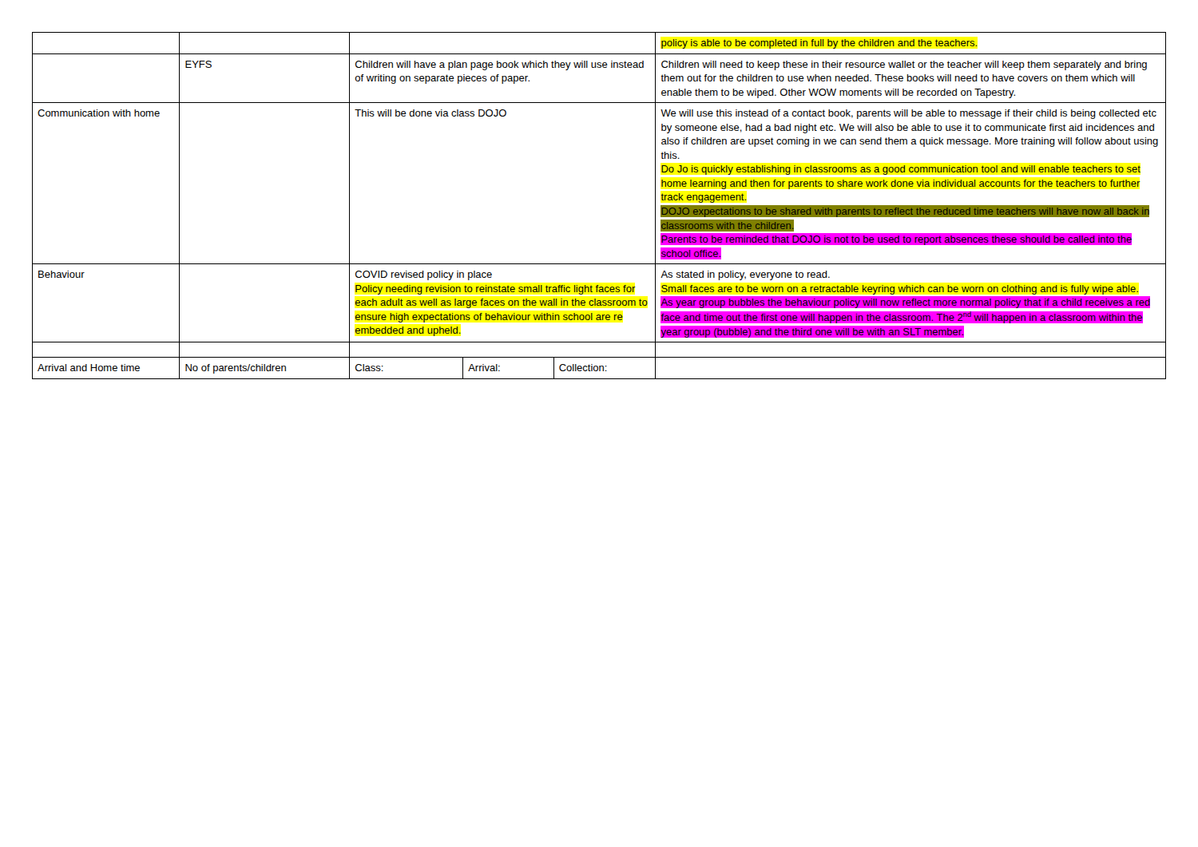| | | | policy is able to be completed in full by the children and the teachers. |
| | EYFS | Children will have a plan page book which they will use instead of writing on separate pieces of paper. | Children will need to keep these in their resource wallet or the teacher will keep them separately and bring them out for the children to use when needed. These books will need to have covers on them which will enable them to be wiped. Other WOW moments will be recorded on Tapestry. |
| Communication with home | | This will be done via class DOJO | We will use this instead of a contact book, parents will be able to message if their child is being collected etc by someone else, had a bad night etc. We will also be able to use it to communicate first aid incidences and also if children are upset coming in we can send them a quick message. More training will follow about using this. Do Jo is quickly establishing in classrooms as a good communication tool and will enable teachers to set home learning and then for parents to share work done via individual accounts for the teachers to further track engagement. DOJO expectations to be shared with parents to reflect the reduced time teachers will have now all back in classrooms with the children. Parents to be reminded that DOJO is not to be used to report absences these should be called into the school office. |
| Behaviour | | COVID revised policy in place Policy needing revision to reinstate small traffic light faces for each adult as well as large faces on the wall in the classroom to ensure high expectations of behaviour within school are re embedded and upheld. | As stated in policy, everyone to read. Small faces are to be worn on a retractable keyring which can be worn on clothing and is fully wipe able. As year group bubbles the behaviour policy will now reflect more normal policy that if a child receives a red face and time out the first one will happen in the classroom. The 2 nd will happen in a classroom within the year group (bubble) and the third one will be with an SLT member. |
| Arrival and Home time | No of parents/children | Class: | Arrival: | Collection: | |